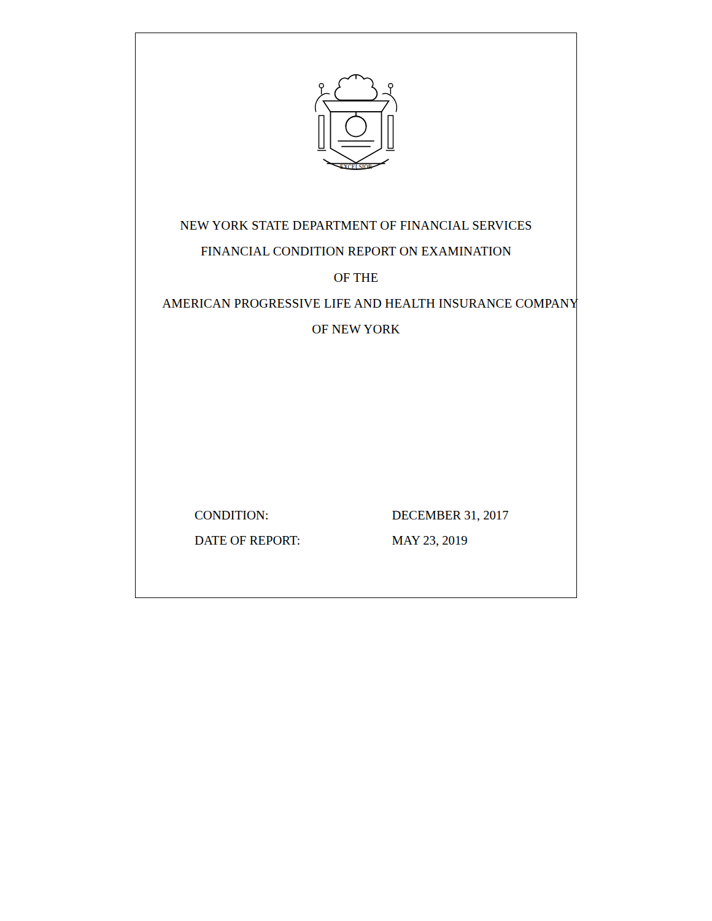NEW YORK STATE DEPARTMENT OF FINANCIAL SERVICES
FINANCIAL CONDITION REPORT ON EXAMINATION
OF THE
AMERICAN PROGRESSIVE LIFE AND HEALTH INSURANCE COMPANY
OF NEW YORK
CONDITION:
DECEMBER 31, 2017
DATE OF REPORT:
MAY 23, 2019